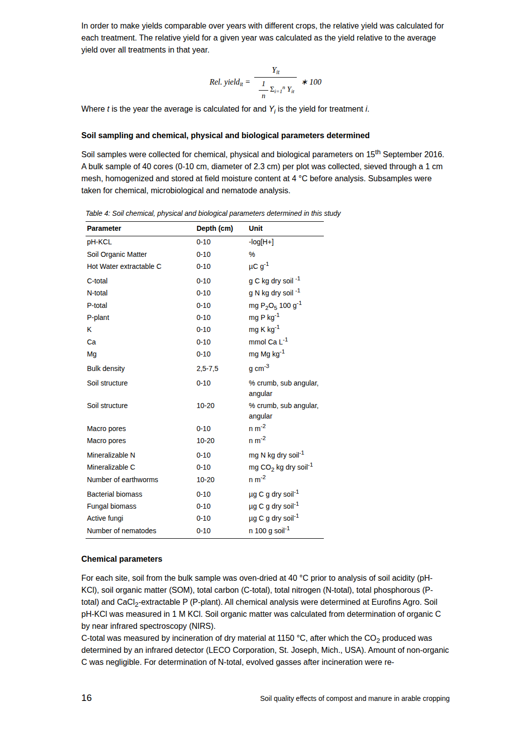In order to make yields comparable over years with different crops, the relative yield was calculated for each treatment. The relative yield for a given year was calculated as the yield relative to the average yield over all treatments in that year.
Rel. yieldit = Yit 1 n Σi=1 n Yit ∗ 100
Where t is the year the average is calculated for and Yi is the yield for treatment i.
Soil sampling and chemical, physical and biological parameters determined
Soil samples were collected for chemical, physical and biological parameters on 15th September 2016. A bulk sample of 40 cores (0-10 cm, diameter of 2.3 cm) per plot was collected, sieved through a 1 cm mesh, homogenized and stored at field moisture content at 4 °C before analysis. Subsamples were taken for chemical, microbiological and nematode analysis.
Table 4: Soil chemical, physical and biological parameters determined in this study
| Parameter | Depth (cm) | Unit |
| --- | --- | --- |
| pH-KCL | 0-10 | -log[H+] |
| Soil Organic Matter | 0-10 | % |
| Hot Water extractable C | 0-10 | µC g -1 |
| C-total | 0-10 | g C kg dry soil -1 |
| N-total | 0-10 | g N kg dry soil -1 |
| P-total | 0-10 | mg P 2 O 5 100 g -1 |
| P-plant | 0-10 | mg P kg -1 |
| K | 0-10 | mg K kg -1 |
| Ca | 0-10 | mmol Ca L -1 |
| Mg | 0-10 | mg Mg kg -1 |
| Bulk density | 2,5-7,5 | g cm -3 |
| Soil structure | 0-10 | % crumb, sub angular, angular |
| Soil structure | 10-20 | % crumb, sub angular, angular |
| Macro pores | 0-10 | n m -2 |
| Macro pores | 10-20 | n m -2 |
| Mineralizable N | 0-10 | mg N kg dry soil -1 |
| Mineralizable C | 0-10 | mg CO 2 kg dry soil -1 |
| Number of earthworms | 10-20 | n m -2 |
| Bacterial biomass | 0-10 | µg C g dry soil -1 |
| Fungal biomass | 0-10 | µg C g dry soil -1 |
| Active fungi | 0-10 | µg C g dry soil -1 |
| Number of nematodes | 0-10 | n 100 g soil -1 |
Chemical parameters
For each site, soil from the bulk sample was oven-dried at 40 °C prior to analysis of soil acidity (pH-KCl), soil organic matter (SOM), total carbon (C-total), total nitrogen (N-total), total phosphorous (P-total) and CaCl2-extractable P (P-plant). All chemical analysis were determined at Eurofins Agro. Soil pH-KCl was measured in 1 M KCl. Soil organic matter was calculated from determination of organic C by near infrared spectroscopy (NIRS).
C-total was measured by incineration of dry material at 1150 °C, after which the CO2 produced was determined by an infrared detector (LECO Corporation, St. Joseph, Mich., USA). Amount of non-organic C was negligible. For determination of N-total, evolved gasses after incineration were re-
16 Soil quality effects of compost and manure in arable cropping